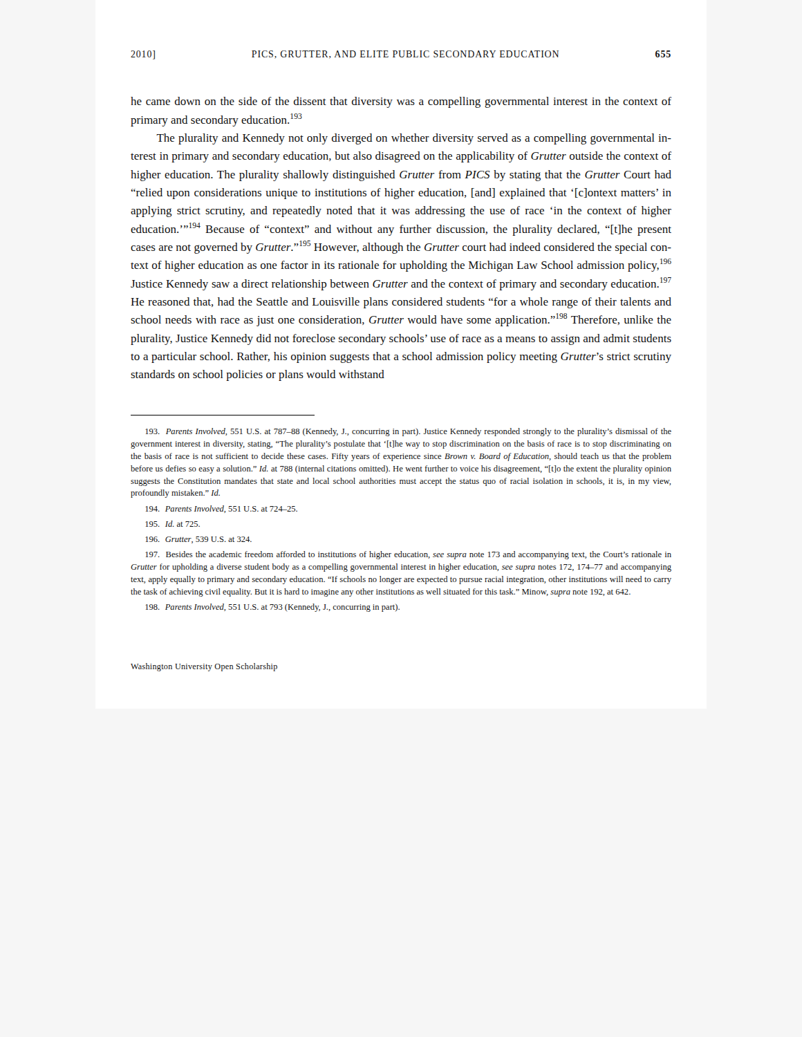2010] PICS, GRUTTER, AND ELITE PUBLIC SECONDARY EDUCATION 655
he came down on the side of the dissent that diversity was a compelling governmental interest in the context of primary and secondary education.193
The plurality and Kennedy not only diverged on whether diversity served as a compelling governmental interest in primary and secondary education, but also disagreed on the applicability of Grutter outside the context of higher education. The plurality shallowly distinguished Grutter from PICS by stating that the Grutter Court had “relied upon considerations unique to institutions of higher education, [and] explained that ‘[c]ontext matters’ in applying strict scrutiny, and repeatedly noted that it was addressing the use of race ‘in the context of higher education.’”194 Because of “context” and without any further discussion, the plurality declared, “[t]he present cases are not governed by Grutter.”195 However, although the Grutter court had indeed considered the special context of higher education as one factor in its rationale for upholding the Michigan Law School admission policy,196 Justice Kennedy saw a direct relationship between Grutter and the context of primary and secondary education.197 He reasoned that, had the Seattle and Louisville plans considered students “for a whole range of their talents and school needs with race as just one consideration, Grutter would have some application.”198 Therefore, unlike the plurality, Justice Kennedy did not foreclose secondary schools’ use of race as a means to assign and admit students to a particular school. Rather, his opinion suggests that a school admission policy meeting Grutter’s strict scrutiny standards on school policies or plans would withstand
193. Parents Involved, 551 U.S. at 787–88 (Kennedy, J., concurring in part). Justice Kennedy responded strongly to the plurality’s dismissal of the government interest in diversity, stating, “The plurality’s postulate that ‘[t]he way to stop discrimination on the basis of race is to stop discriminating on the basis of race is not sufficient to decide these cases. Fifty years of experience since Brown v. Board of Education, should teach us that the problem before us defies so easy a solution.” Id. at 788 (internal citations omitted). He went further to voice his disagreement, “[t]o the extent the plurality opinion suggests the Constitution mandates that state and local school authorities must accept the status quo of racial isolation in schools, it is, in my view, profoundly mistaken.” Id.
194. Parents Involved, 551 U.S. at 724–25.
195. Id. at 725.
196. Grutter, 539 U.S. at 324.
197. Besides the academic freedom afforded to institutions of higher education, see supra note 173 and accompanying text, the Court’s rationale in Grutter for upholding a diverse student body as a compelling governmental interest in higher education, see supra notes 172, 174–77 and accompanying text, apply equally to primary and secondary education. “If schools no longer are expected to pursue racial integration, other institutions will need to carry the task of achieving civil equality. But it is hard to imagine any other institutions as well situated for this task.” Minow, supra note 192, at 642.
198. Parents Involved, 551 U.S. at 793 (Kennedy, J., concurring in part).
Washington University Open Scholarship